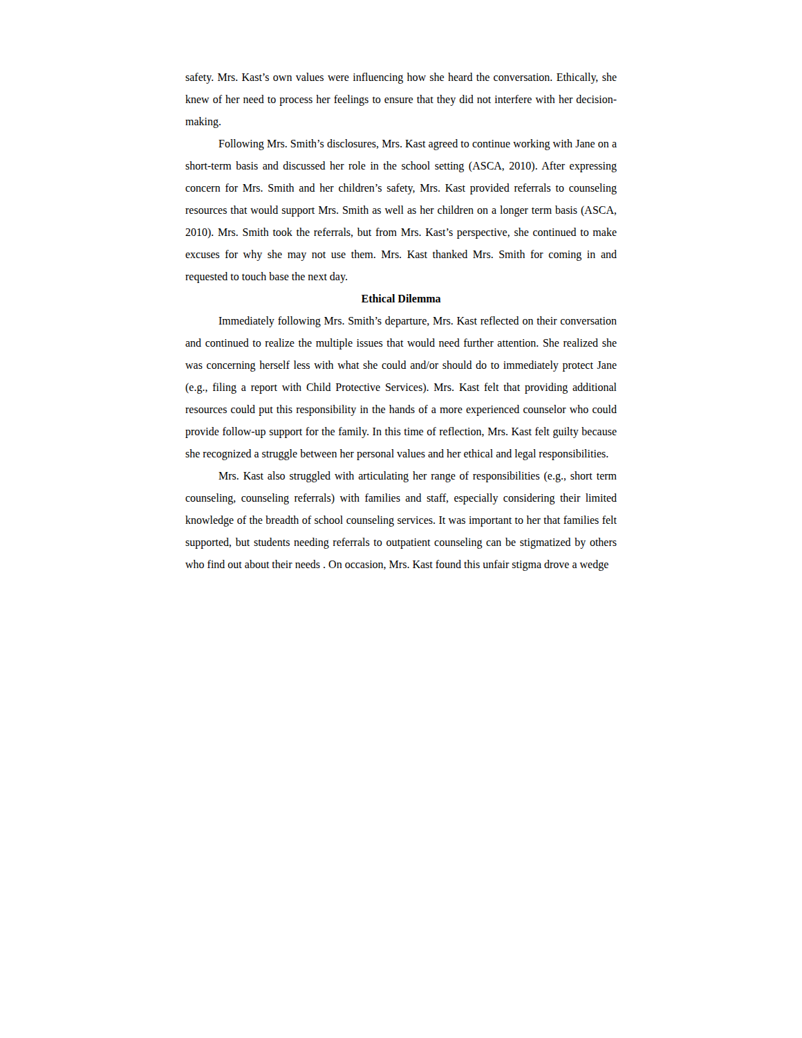safety. Mrs. Kast’s own values were influencing how she heard the conversation. Ethically, she knew of her need to process her feelings to ensure that they did not interfere with her decision-making.
Following Mrs. Smith’s disclosures, Mrs. Kast agreed to continue working with Jane on a short-term basis and discussed her role in the school setting (ASCA, 2010). After expressing concern for Mrs. Smith and her children’s safety, Mrs. Kast provided referrals to counseling resources that would support Mrs. Smith as well as her children on a longer term basis (ASCA, 2010). Mrs. Smith took the referrals, but from Mrs. Kast’s perspective, she continued to make excuses for why she may not use them. Mrs. Kast thanked Mrs. Smith for coming in and requested to touch base the next day.
Ethical Dilemma
Immediately following Mrs. Smith’s departure, Mrs. Kast reflected on their conversation and continued to realize the multiple issues that would need further attention. She realized she was concerning herself less with what she could and/or should do to immediately protect Jane (e.g., filing a report with Child Protective Services). Mrs. Kast felt that providing additional resources could put this responsibility in the hands of a more experienced counselor who could provide follow-up support for the family. In this time of reflection, Mrs. Kast felt guilty because she recognized a struggle between her personal values and her ethical and legal responsibilities.
Mrs. Kast also struggled with articulating her range of responsibilities (e.g., short term counseling, counseling referrals) with families and staff, especially considering their limited knowledge of the breadth of school counseling services. It was important to her that families felt supported, but students needing referrals to outpatient counseling can be stigmatized by others who find out about their needs . On occasion, Mrs. Kast found this unfair stigma drove a wedge